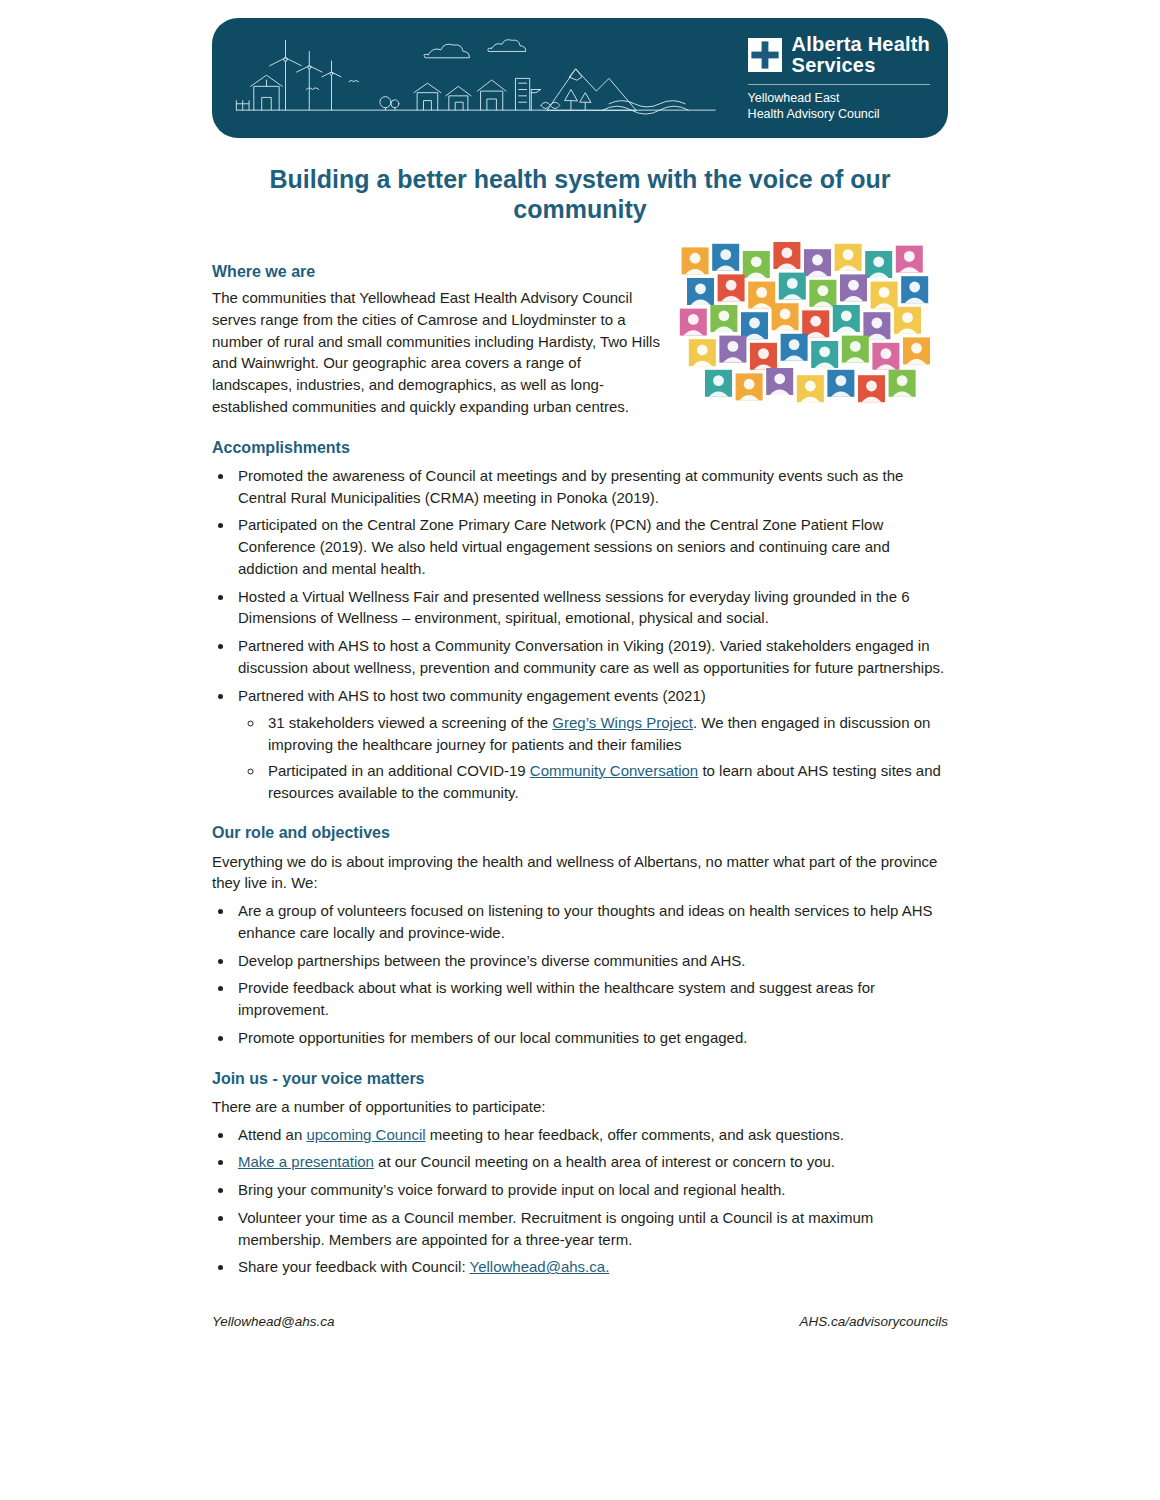Alberta Health Services
Yellowhead East
Health Advisory Council
Building a better health system with the voice of our community
Where we are
The communities that Yellowhead East Health Advisory Council serves range from the cities of Camrose and Lloydminster to a number of rural and small communities including Hardisty, Two Hills and Wainwright. Our geographic area covers a range of landscapes, industries, and demographics, as well as long-established communities and quickly expanding urban centres.
Accomplishments
Promoted the awareness of Council at meetings and by presenting at community events such as the Central Rural Municipalities (CRMA) meeting in Ponoka (2019).
Participated on the Central Zone Primary Care Network (PCN) and the Central Zone Patient Flow Conference (2019). We also held virtual engagement sessions on seniors and continuing care and addiction and mental health.
Hosted a Virtual Wellness Fair and presented wellness sessions for everyday living grounded in the 6 Dimensions of Wellness – environment, spiritual, emotional, physical and social.
Partnered with AHS to host a Community Conversation in Viking (2019). Varied stakeholders engaged in discussion about wellness, prevention and community care as well as opportunities for future partnerships.
Partnered with AHS to host two community engagement events (2021)
31 stakeholders viewed a screening of the Greg’s Wings Project. We then engaged in discussion on improving the healthcare journey for patients and their families
Participated in an additional COVID-19 Community Conversation to learn about AHS testing sites and resources available to the community.
Our role and objectives
Everything we do is about improving the health and wellness of Albertans, no matter what part of the province they live in. We:
Are a group of volunteers focused on listening to your thoughts and ideas on health services to help AHS enhance care locally and province-wide.
Develop partnerships between the province’s diverse communities and AHS.
Provide feedback about what is working well within the healthcare system and suggest areas for improvement.
Promote opportunities for members of our local communities to get engaged.
Join us - your voice matters
There are a number of opportunities to participate:
Attend an upcoming Council meeting to hear feedback, offer comments, and ask questions.
Make a presentation at our Council meeting on a health area of interest or concern to you.
Bring your community’s voice forward to provide input on local and regional health.
Volunteer your time as a Council member. Recruitment is ongoing until a Council is at maximum membership. Members are appointed for a three-year term.
Share your feedback with Council: Yellowhead@ahs.ca.
Yellowhead@ahs.ca
AHS.ca/advisorycouncils